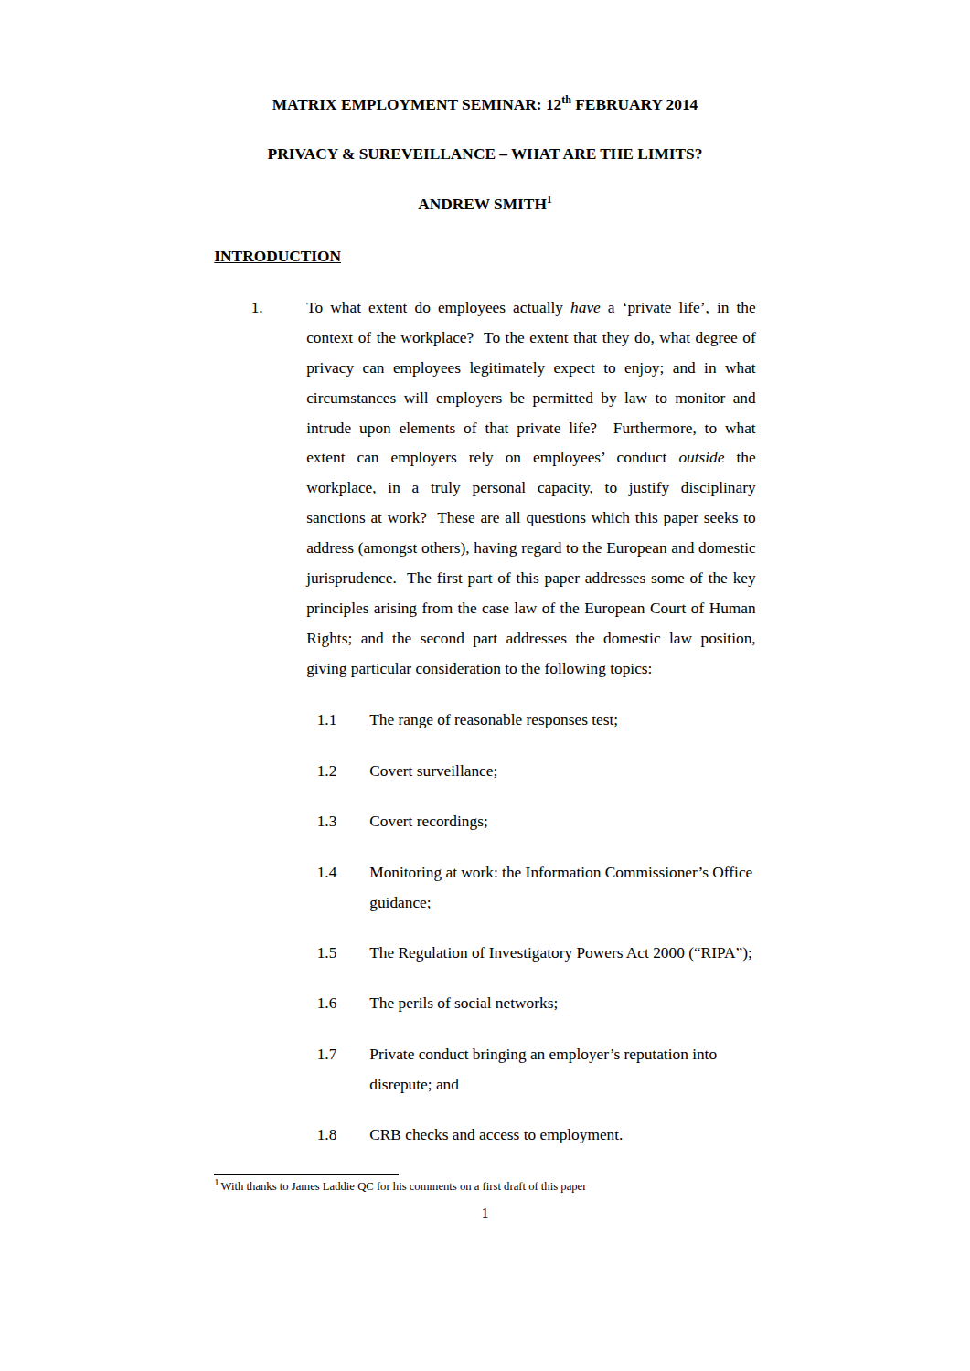MATRIX EMPLOYMENT SEMINAR: 12th FEBRUARY 2014
PRIVACY & SUREVEILLANCE – WHAT ARE THE LIMITS?
ANDREW SMITH1
INTRODUCTION
1.
To what extent do employees actually have a ‘private life’, in the context of the workplace? To the extent that they do, what degree of privacy can employees legitimately expect to enjoy; and in what circumstances will employers be permitted by law to monitor and intrude upon elements of that private life? Furthermore, to what extent can employers rely on employees’ conduct outside the workplace, in a truly personal capacity, to justify disciplinary sanctions at work? These are all questions which this paper seeks to address (amongst others), having regard to the European and domestic jurisprudence. The first part of this paper addresses some of the key principles arising from the case law of the European Court of Human Rights; and the second part addresses the domestic law position, giving particular consideration to the following topics:
1.1 The range of reasonable responses test;
1.2 Covert surveillance;
1.3 Covert recordings;
1.4 Monitoring at work: the Information Commissioner’s Office guidance;
1.5 The Regulation of Investigatory Powers Act 2000 (“RIPA”);
1.6 The perils of social networks;
1.7 Private conduct bringing an employer’s reputation into disrepute; and
1.8 CRB checks and access to employment.
1With thanks to James Laddie QC for his comments on a first draft of this paper
1